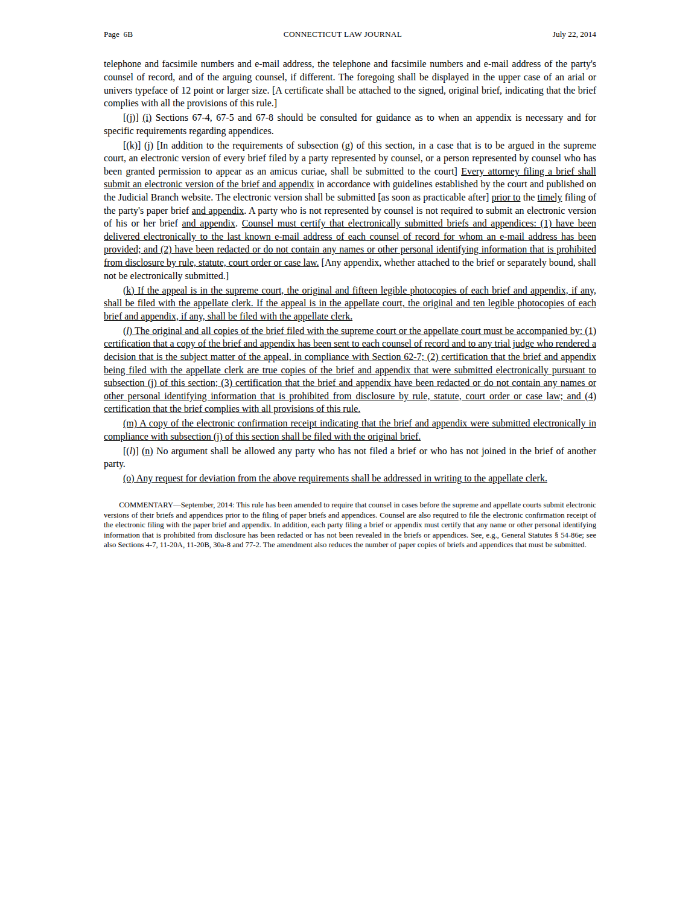Page 6B CONNECTICUT LAW JOURNAL July 22, 2014
telephone and facsimile numbers and e-mail address, the telephone and facsimile numbers and e-mail address of the party's counsel of record, and of the arguing counsel, if different. The foregoing shall be displayed in the upper case of an arial or univers typeface of 12 point or larger size. [A certificate shall be attached to the signed, original brief, indicating that the brief complies with all the provisions of this rule.]
[(j)] (i) Sections 67-4, 67-5 and 67-8 should be consulted for guidance as to when an appendix is necessary and for specific requirements regarding appendices.
[(k)] (j) [In addition to the requirements of subsection (g) of this section, in a case that is to be argued in the supreme court, an electronic version of every brief filed by a party represented by counsel, or a person represented by counsel who has been granted permission to appear as an amicus curiae, shall be submitted to the court] Every attorney filing a brief shall submit an electronic version of the brief and appendix in accordance with guidelines established by the court and published on the Judicial Branch website. The electronic version shall be submitted [as soon as practicable after] prior to the timely filing of the party's paper brief and appendix. A party who is not represented by counsel is not required to submit an electronic version of his or her brief and appendix. Counsel must certify that electronically submitted briefs and appendices: (1) have been delivered electronically to the last known e-mail address of each counsel of record for whom an e-mail address has been provided; and (2) have been redacted or do not contain any names or other personal identifying information that is prohibited from disclosure by rule, statute, court order or case law. [Any appendix, whether attached to the brief or separately bound, shall not be electronically submitted.]
(k) If the appeal is in the supreme court, the original and fifteen legible photocopies of each brief and appendix, if any, shall be filed with the appellate clerk. If the appeal is in the appellate court, the original and ten legible photocopies of each brief and appendix, if any, shall be filed with the appellate clerk.
(l) The original and all copies of the brief filed with the supreme court or the appellate court must be accompanied by: (1) certification that a copy of the brief and appendix has been sent to each counsel of record and to any trial judge who rendered a decision that is the subject matter of the appeal, in compliance with Section 62-7; (2) certification that the brief and appendix being filed with the appellate clerk are true copies of the brief and appendix that were submitted electronically pursuant to subsection (j) of this section; (3) certification that the brief and appendix have been redacted or do not contain any names or other personal identifying information that is prohibited from disclosure by rule, statute, court order or case law; and (4) certification that the brief complies with all provisions of this rule.
(m) A copy of the electronic confirmation receipt indicating that the brief and appendix were submitted electronically in compliance with subsection (j) of this section shall be filed with the original brief.
[(l)] (n) No argument shall be allowed any party who has not filed a brief or who has not joined in the brief of another party.
(o) Any request for deviation from the above requirements shall be addressed in writing to the appellate clerk.
COMMENTARY—September, 2014: This rule has been amended to require that counsel in cases before the supreme and appellate courts submit electronic versions of their briefs and appendices prior to the filing of paper briefs and appendices. Counsel are also required to file the electronic confirmation receipt of the electronic filing with the paper brief and appendix. In addition, each party filing a brief or appendix must certify that any name or other personal identifying information that is prohibited from disclosure has been redacted or has not been revealed in the briefs or appendices. See, e.g., General Statutes § 54-86e; see also Sections 4-7, 11-20A, 11-20B, 30a-8 and 77-2. The amendment also reduces the number of paper copies of briefs and appendices that must be submitted.